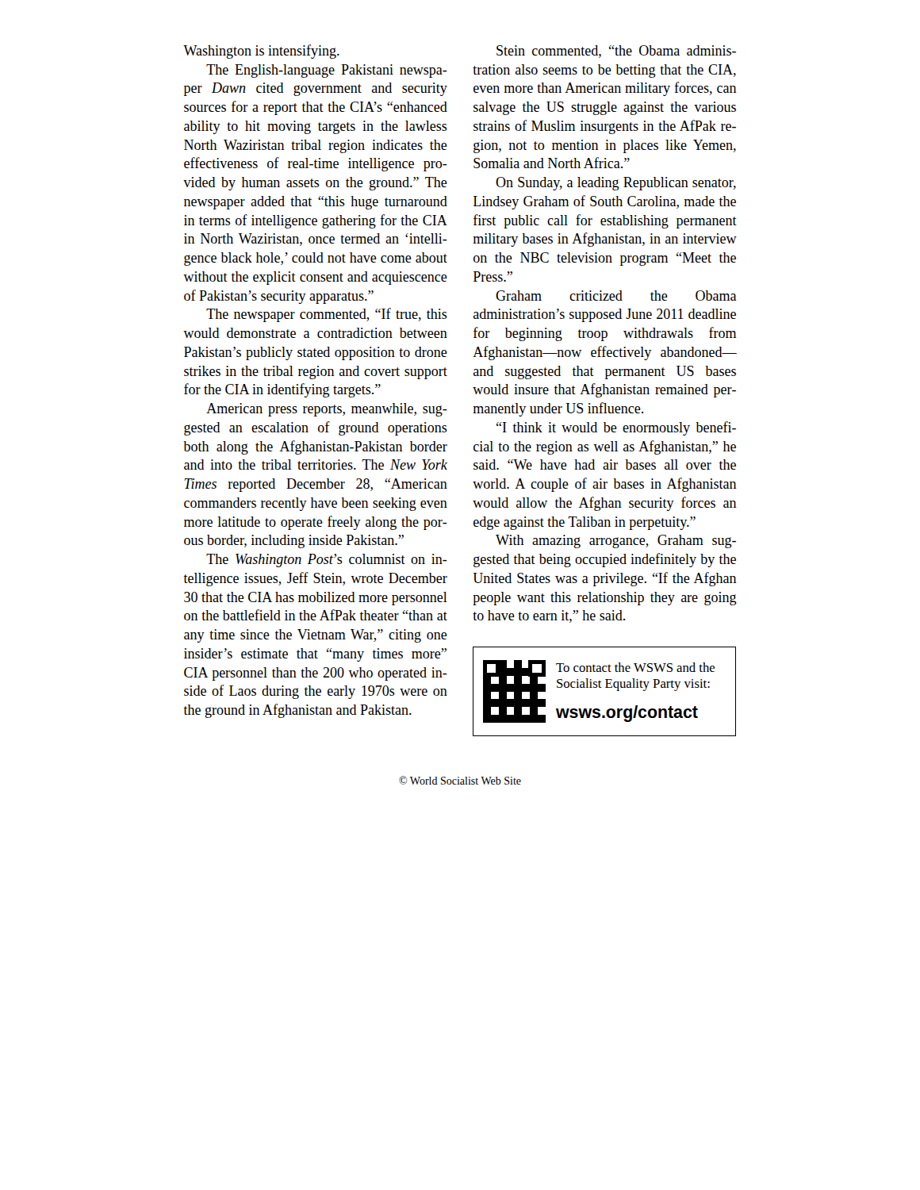Washington is intensifying.
The English-language Pakistani newspaper Dawn cited government and security sources for a report that the CIA’s “enhanced ability to hit moving targets in the lawless North Waziristan tribal region indicates the effectiveness of real-time intelligence provided by human assets on the ground.” The newspaper added that “this huge turnaround in terms of intelligence gathering for the CIA in North Waziristan, once termed an ‘intelligence black hole,’ could not have come about without the explicit consent and acquiescence of Pakistan’s security apparatus.”
The newspaper commented, “If true, this would demonstrate a contradiction between Pakistan’s publicly stated opposition to drone strikes in the tribal region and covert support for the CIA in identifying targets.”
American press reports, meanwhile, suggested an escalation of ground operations both along the Afghanistan-Pakistan border and into the tribal territories. The New York Times reported December 28, “American commanders recently have been seeking even more latitude to operate freely along the porous border, including inside Pakistan.”
The Washington Post’s columnist on intelligence issues, Jeff Stein, wrote December 30 that the CIA has mobilized more personnel on the battlefield in the AfPak theater “than at any time since the Vietnam War,” citing one insider’s estimate that “many times more” CIA personnel than the 200 who operated inside of Laos during the early 1970s were on the ground in Afghanistan and Pakistan.
Stein commented, “the Obama administration also seems to be betting that the CIA, even more than American military forces, can salvage the US struggle against the various strains of Muslim insurgents in the AfPak region, not to mention in places like Yemen, Somalia and North Africa.”
On Sunday, a leading Republican senator, Lindsey Graham of South Carolina, made the first public call for establishing permanent military bases in Afghanistan, in an interview on the NBC television program “Meet the Press.”
Graham criticized the Obama administration’s supposed June 2011 deadline for beginning troop withdrawals from Afghanistan—now effectively abandoned—and suggested that permanent US bases would insure that Afghanistan remained permanently under US influence.
“I think it would be enormously beneficial to the region as well as Afghanistan,” he said. “We have had air bases all over the world. A couple of air bases in Afghanistan would allow the Afghan security forces an edge against the Taliban in perpetuity.”
With amazing arrogance, Graham suggested that being occupied indefinitely by the United States was a privilege. “If the Afghan people want this relationship they are going to have to earn it,” he said.
To contact the WSWS and the Socialist Equality Party visit:
wsws.org/contact
© World Socialist Web Site